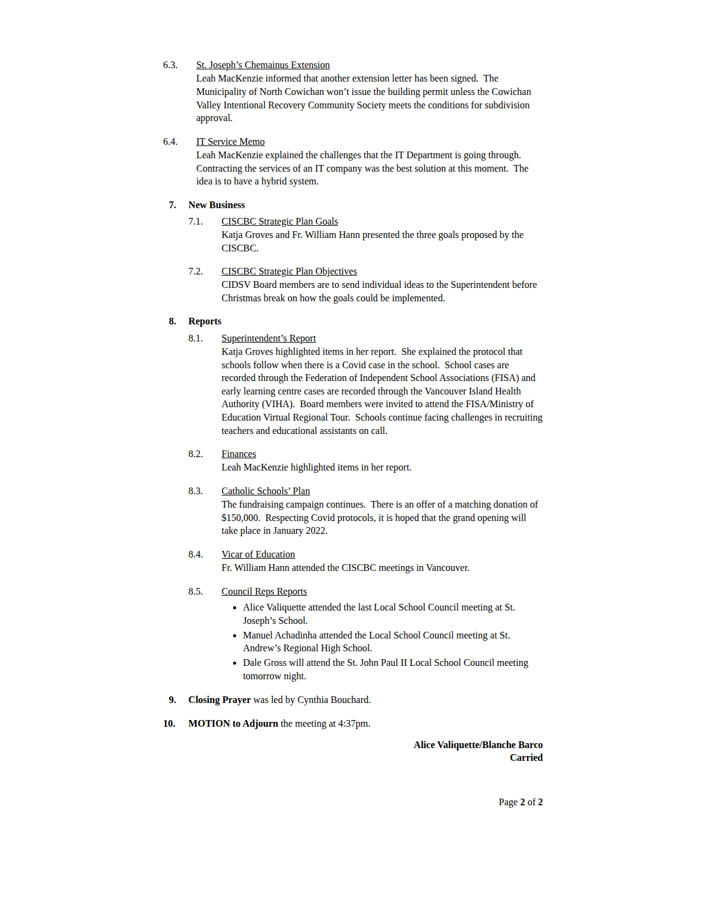6.3. St. Joseph’s Chemainus Extension Leah MacKenzie informed that another extension letter has been signed. The Municipality of North Cowichan won’t issue the building permit unless the Cowichan Valley Intentional Recovery Community Society meets the conditions for subdivision approval.
6.4. IT Service Memo Leah MacKenzie explained the challenges that the IT Department is going through. Contracting the services of an IT company was the best solution at this moment. The idea is to have a hybrid system.
7. New Business
7.1. CISCBC Strategic Plan Goals Katja Groves and Fr. William Hann presented the three goals proposed by the CISCBC.
7.2. CISCBC Strategic Plan Objectives CIDSV Board members are to send individual ideas to the Superintendent before Christmas break on how the goals could be implemented.
8. Reports
8.1. Superintendent’s Report Katja Groves highlighted items in her report. She explained the protocol that schools follow when there is a Covid case in the school. School cases are recorded through the Federation of Independent School Associations (FISA) and early learning centre cases are recorded through the Vancouver Island Health Authority (VIHA). Board members were invited to attend the FISA/Ministry of Education Virtual Regional Tour. Schools continue facing challenges in recruiting teachers and educational assistants on call.
8.2. Finances Leah MacKenzie highlighted items in her report.
8.3. Catholic Schools’ Plan The fundraising campaign continues. There is an offer of a matching donation of $150,000. Respecting Covid protocols, it is hoped that the grand opening will take place in January 2022.
8.4. Vicar of Education Fr. William Hann attended the CISCBC meetings in Vancouver.
8.5. Council Reps Reports
Alice Valiquette attended the last Local School Council meeting at St. Joseph’s School.
Manuel Achadinha attended the Local School Council meeting at St. Andrew’s Regional High School.
Dale Gross will attend the St. John Paul II Local School Council meeting tomorrow night.
9. Closing Prayer was led by Cynthia Bouchard.
10. MOTION to Adjourn the meeting at 4:37pm.
Alice Valiquette/Blanche Barco
Carried
Page 2 of 2